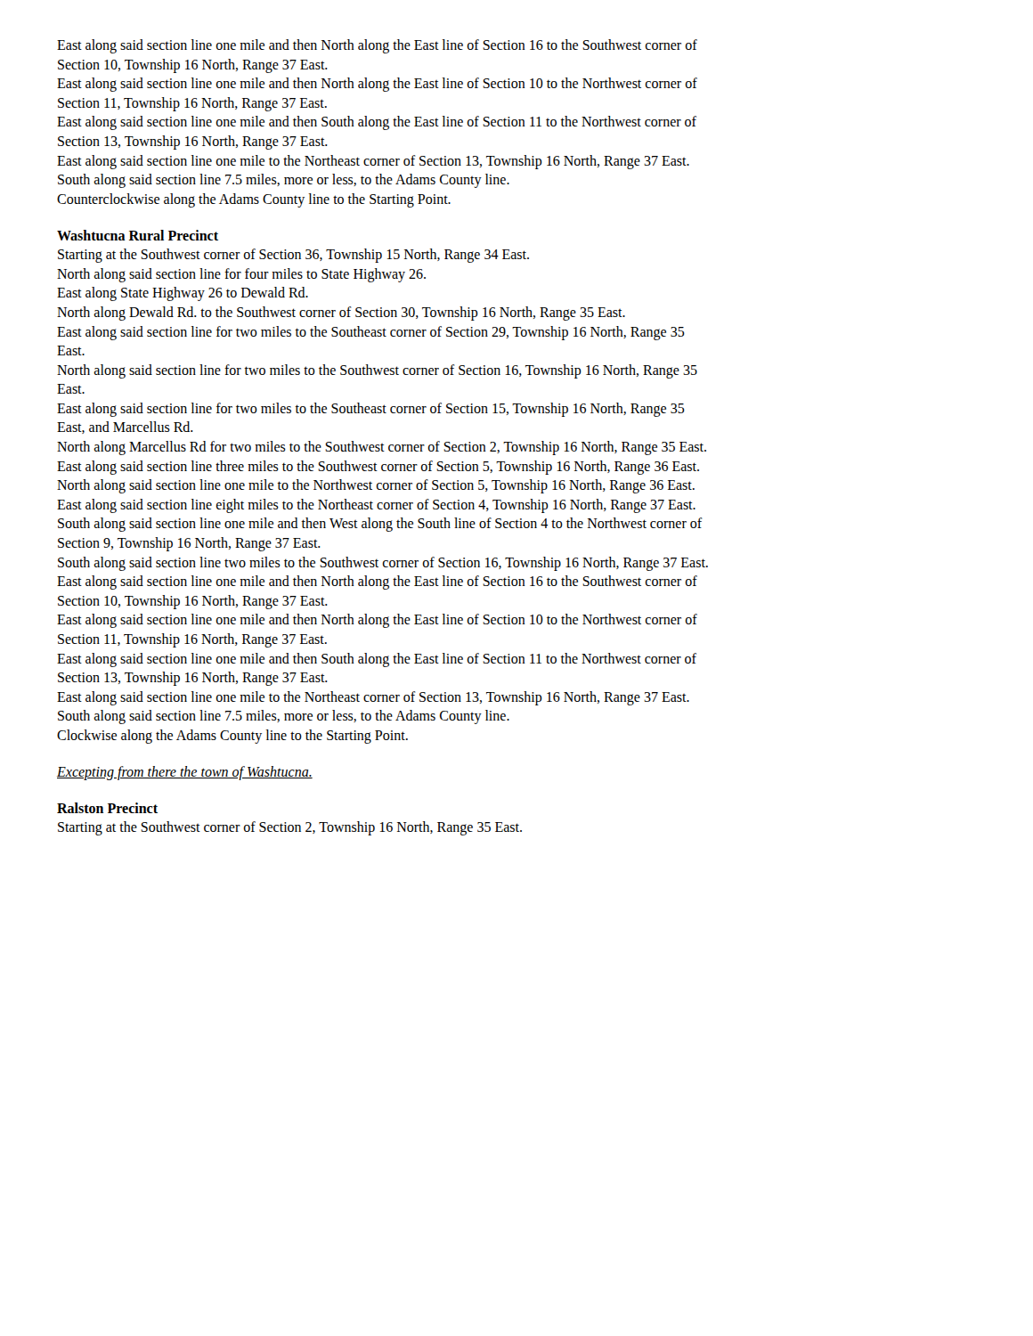East along said section line one mile and then North along the East line of Section 16 to the Southwest corner of Section 10, Township 16 North, Range 37 East.
East along said section line one mile and then North along the East line of Section 10 to the Northwest corner of Section 11, Township 16 North, Range 37 East.
East along said section line one mile and then South along the East line of Section 11 to the Northwest corner of Section 13, Township 16 North, Range 37 East.
East along said section line one mile to the Northeast corner of Section 13, Township 16 North, Range 37 East.
South along said section line 7.5 miles, more or less, to the Adams County line.
Counterclockwise along the Adams County line to the Starting Point.
Washtucna Rural Precinct
Starting at the Southwest corner of Section 36, Township 15 North, Range 34 East.
North along said section line for four miles to State Highway 26.
East along State Highway 26 to Dewald Rd.
North along Dewald Rd. to the Southwest corner of Section 30, Township 16 North, Range 35 East.
East along said section line for two miles to the Southeast corner of Section 29, Township 16 North, Range 35 East.
North along said section line for two miles to the Southwest corner of Section 16, Township 16 North, Range 35 East.
East along said section line for two miles to the Southeast corner of Section 15, Township 16 North, Range 35 East, and Marcellus Rd.
North along Marcellus Rd for two miles to the Southwest corner of Section 2, Township 16 North, Range 35 East.
East along said section line three miles to the Southwest corner of Section 5, Township 16 North, Range 36 East.
North along said section line one mile to the Northwest corner of Section 5, Township 16 North, Range 36 East.
East along said section line eight miles to the Northeast corner of Section 4, Township 16 North, Range 37 East.
South along said section line one mile and then West along the South line of Section 4 to the Northwest corner of Section 9, Township 16 North, Range 37 East.
South along said section line two miles to the Southwest corner of Section 16, Township 16 North, Range 37 East.
East along said section line one mile and then North along the East line of Section 16 to the Southwest corner of Section 10, Township 16 North, Range 37 East.
East along said section line one mile and then North along the East line of Section 10 to the Northwest corner of Section 11, Township 16 North, Range 37 East.
East along said section line one mile and then South along the East line of Section 11 to the Northwest corner of Section 13, Township 16 North, Range 37 East.
East along said section line one mile to the Northeast corner of Section 13, Township 16 North, Range 37 East.
South along said section line 7.5 miles, more or less, to the Adams County line.
Clockwise along the Adams County line to the Starting Point.
Excepting from there the town of Washtucna.
Ralston Precinct
Starting at the Southwest corner of Section 2, Township 16 North, Range 35 East.